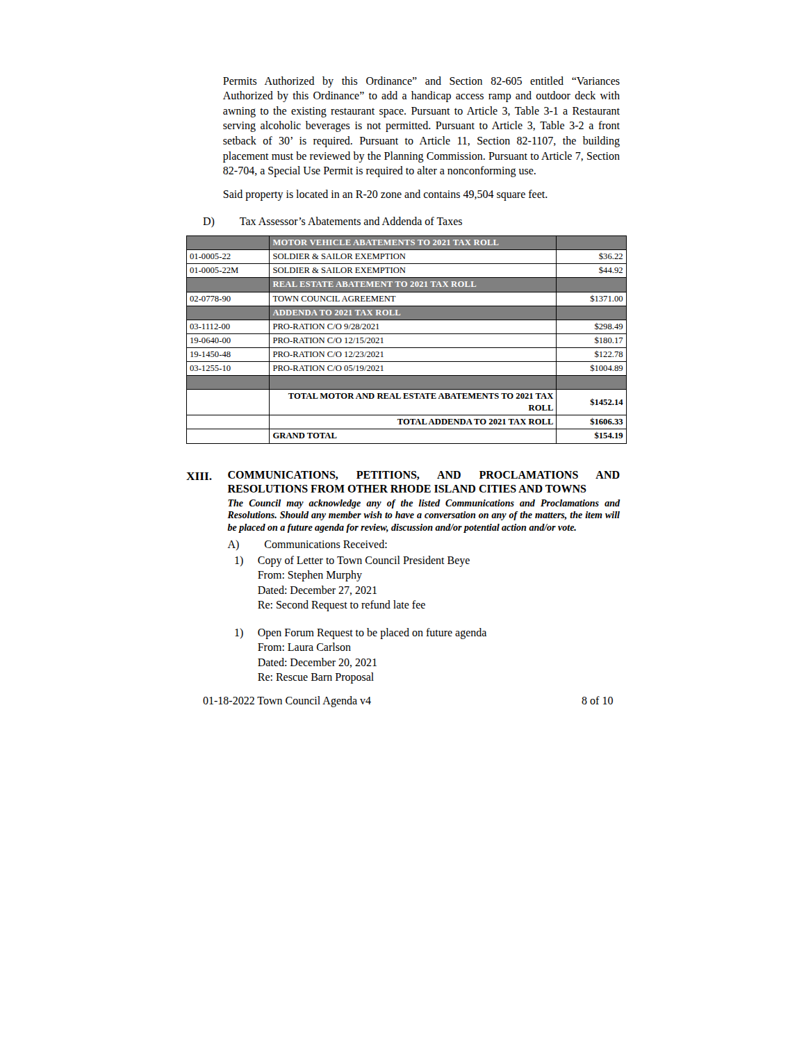Permits Authorized by this Ordinance” and Section 82-605 entitled “Variances Authorized by this Ordinance” to add a handicap access ramp and outdoor deck with awning to the existing restaurant space. Pursuant to Article 3, Table 3-1 a Restaurant serving alcoholic beverages is not permitted. Pursuant to Article 3, Table 3-2 a front setback of 30’ is required. Pursuant to Article 11, Section 82-1107, the building placement must be reviewed by the Planning Commission. Pursuant to Article 7, Section 82-704, a Special Use Permit is required to alter a nonconforming use.
Said property is located in an R-20 zone and contains 49,504 square feet.
D)
Tax Assessor’s Abatements and Addenda of Taxes
| | MOTOR VEHICLE ABATEMENTS TO 2021 TAX ROLL | |
| 01-0005-22 | SOLDIER & SAILOR EXEMPTION | $36.22 |
| 01-0005-22M | SOLDIER & SAILOR EXEMPTION | $44.92 |
| | REAL ESTATE ABATEMENT TO 2021 TAX ROLL | |
| 02-0778-90 | TOWN COUNCIL AGREEMENT | $1371.00 |
| | ADDENDA TO 2021 TAX ROLL | |
| 03-1112-00 | PRO-RATION C/O 9/28/2021 | $298.49 |
| 19-0640-00 | PRO-RATION C/O 12/15/2021 | $180.17 |
| 19-1450-48 | PRO-RATION C/O 12/23/2021 | $122.78 |
| 03-1255-10 | PRO-RATION C/O 05/19/2021 | $1004.89 |
| | TOTAL MOTOR AND REAL ESTATE ABATEMENTS TO 2021 TAX ROLL | $1452.14 |
| | TOTAL ADDENDA TO 2021 TAX ROLL | $1606.33 |
| | GRAND TOTAL | $154.19 |
XIII.
COMMUNICATIONS, PETITIONS, AND PROCLAMATIONS AND RESOLUTIONS FROM OTHER RHODE ISLAND CITIES AND TOWNS
The Council may acknowledge any of the listed Communications and Proclamations and Resolutions. Should any member wish to have a conversation on any of the matters, the item will be placed on a future agenda for review, discussion and/or potential action and/or vote.
A)
Communications Received:
1)
Copy of Letter to Town Council President Beye
From: Stephen Murphy
Dated: December 27, 2021
Re: Second Request to refund late fee
1)
Open Forum Request to be placed on future agenda
From: Laura Carlson
Dated: December 20, 2021
Re: Rescue Barn Proposal
01-18-2022 Town Council Agenda v4
8 of 10